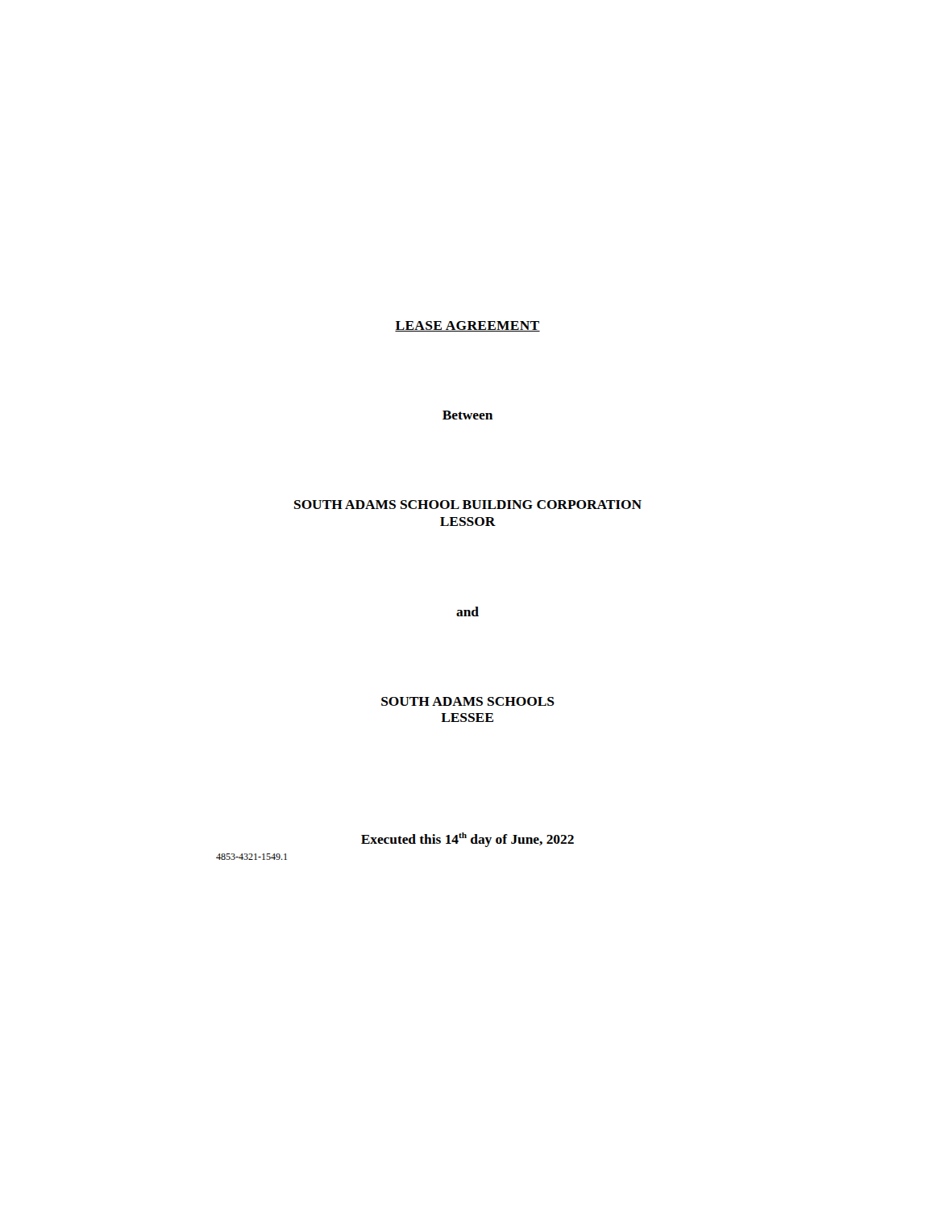LEASE AGREEMENT
Between
SOUTH ADAMS SCHOOL BUILDING CORPORATION
LESSOR
and
SOUTH ADAMS SCHOOLS
LESSEE
Executed this 14th day of June, 2022
4853-4321-1549.1